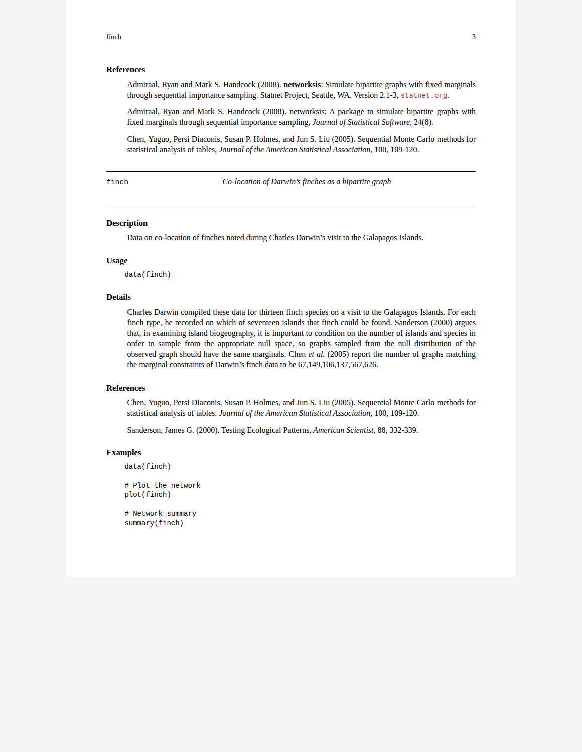finch 3
References
Admiraal, Ryan and Mark S. Handcock (2008). networksis: Simulate bipartite graphs with fixed marginals through sequential importance sampling. Statnet Project, Seattle, WA. Version 2.1-3, statnet.org.
Admiraal, Ryan and Mark S. Handcock (2008). networksis: A package to simulate bipartite graphs with fixed marginals through sequential importance sampling, Journal of Statistical Software, 24(8).
Chen, Yuguo, Persi Diaconis, Susan P. Holmes, and Jun S. Liu (2005). Sequential Monte Carlo methods for statistical analysis of tables, Journal of the American Statistical Association, 100, 109-120.
finch Co-location of Darwin’s finches as a bipartite graph
Description
Data on co-location of finches noted during Charles Darwin’s visit to the Galapagos Islands.
Usage
data(finch)
Details
Charles Darwin compiled these data for thirteen finch species on a visit to the Galapagos Islands. For each finch type, he recorded on which of seventeen islands that finch could be found. Sanderson (2000) argues that, in examining island biogeography, it is important to condition on the number of islands and species in order to sample from the appropriate null space, so graphs sampled from the null distribution of the observed graph should have the same marginals. Chen et al. (2005) report the number of graphs matching the marginal constraints of Darwin’s finch data to be 67,149,106,137,567,626.
References
Chen, Yuguo, Persi Diaconis, Susan P. Holmes, and Jun S. Liu (2005). Sequential Monte Carlo methods for statistical analysis of tables. Journal of the American Statistical Association, 100, 109-120.
Sanderson, James G. (2000). Testing Ecological Patterns, American Scientist, 88, 332-339.
Examples
data(finch)

# Plot the network
plot(finch)

# Network summary
summary(finch)